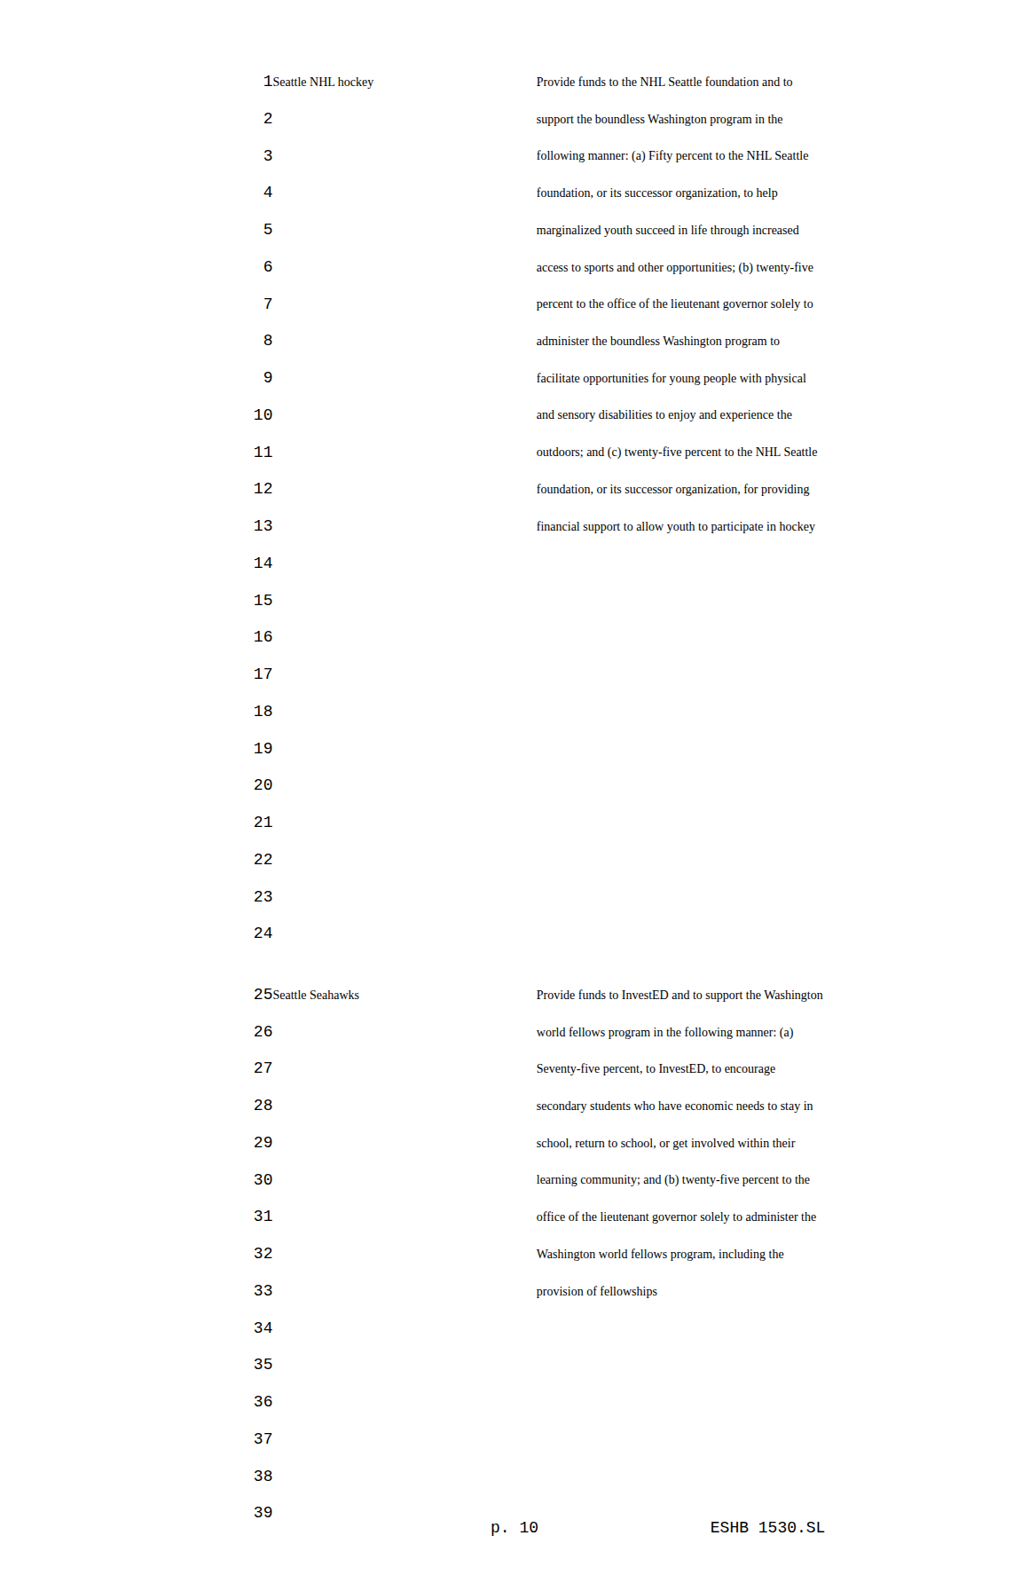| 1 2 3 4 5 6 7 8 9 10 11 12 13 14 15 16 17 18 19 20 21 22 23 24 | Seattle NHL hockey | Provide funds to the NHL Seattle foundation and to support the boundless Washington program in the following manner: (a) Fifty percent to the NHL Seattle foundation, or its successor organization, to help marginalized youth succeed in life through increased access to sports and other opportunities; (b) twenty-five percent to the office of the lieutenant governor solely to administer the boundless Washington program to facilitate opportunities for young people with physical and sensory disabilities to enjoy and experience the outdoors; and (c) twenty-five percent to the NHL Seattle foundation, or its successor organization, for providing financial support to allow youth to participate in hockey |
| 25 26 27 28 29 30 31 32 33 34 35 36 37 38 39 | Seattle Seahawks | Provide funds to InvestED and to support the Washington world fellows program in the following manner: (a) Seventy-five percent, to InvestED, to encourage secondary students who have economic needs to stay in school, return to school, or get involved within their learning community; and (b) twenty-five percent to the office of the lieutenant governor solely to administer the Washington world fellows program, including the provision of fellowships |
p. 10
ESHB 1530.SL